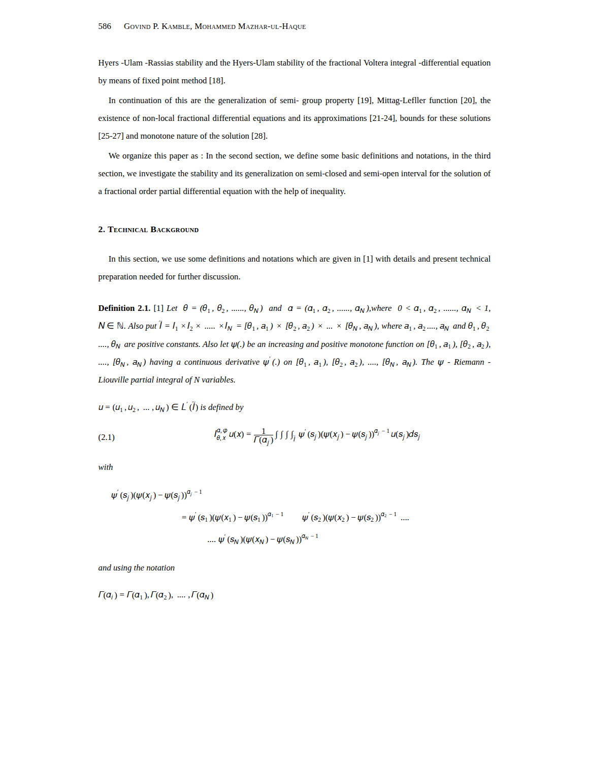586 Govind P. Kamble, Mohammed Mazhar-ul-Haque
Hyers -Ulam -Rassias stability and the Hyers-Ulam stability of the fractional Voltera integral -differential equation by means of fixed point method [18].
In continuation of this are the generalization of semi- group property [19], Mittag-Lefller function [20], the existence of non-local fractional differential equations and its approximations [21-24], bounds for these solutions [25-27] and monotone nature of the solution [28].
We organize this paper as : In the second section, we define some basic definitions and notations, in the third section, we investigate the stability and its generalization on semi-closed and semi-open interval for the solution of a fractional order partial differential equation with the help of inequality.
2. Technical Background
In this section, we use some definitions and notations which are given in [1] with details and present technical preparation needed for further discussion.
Definition 2.1. [1] Let θ = (θ1, θ2, ......, θN) and α = (α1, α2, ......, αN),where 0 < α1, α2, ......, αN < 1, N∈ℕ. Also put I~ = I1×I2×.....×IN = [θ1, a1) × [θ2, a2) × ... × [θN, aN), where a1, a2...., aN and θ1, θ2...., θN are positive constants. Also let ψ(.) be an increasing and positive monotone function on [θ1, a1), [θ2, a2), ...., [θN, aN) having a continuous derivative ψ′(.) on [θ1, a1), [θ2, a2), ...., [θN, aN). The ψ - Riemann - Liouville partial integral of N variables.
u=(u1,u2,...,uN)∈L′(I~) is defined by
(2.1)
Iθ,xα,φ u(x) = 1Γ(αj) ∫∫∫ ∫I~ ψ′(sj) (ψ(xj)−ψ(sj))αj−1 u(sj) dsj
with
ψ′(sj) (ψ(xj)−ψ(sj))αj−1 = ψ′(s1) (ψ(x1)−ψ(s1))α1−1 ψ′(s2) (ψ(x2)−ψ(s2))α2−1 .... .... ψ′(sN) (ψ(xN)−ψ(sN))αN−1
and using the notation
Γ(αi)=Γ(α1),Γ(α2),....,Γ(αN)